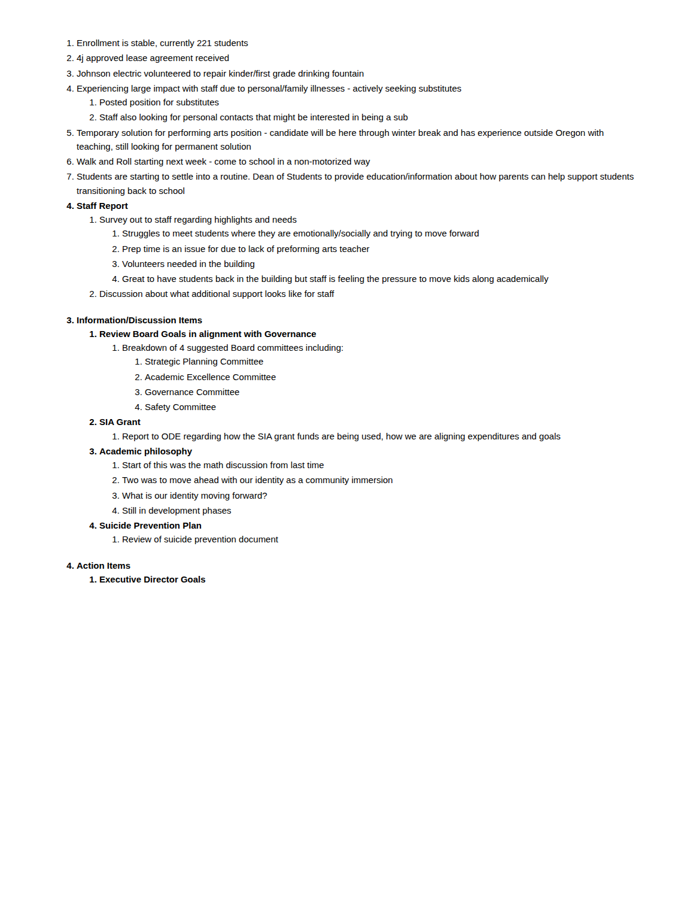Enrollment is stable, currently 221 students
4j approved lease agreement received
Johnson electric volunteered to repair kinder/first grade drinking fountain
Experiencing large impact with staff due to personal/family illnesses - actively seeking substitutes
Posted position for substitutes
Staff also looking for personal contacts that might be interested in being a sub
Temporary solution for performing arts position - candidate will be here through winter break and has experience outside Oregon with teaching, still looking for permanent solution
Walk and Roll starting next week - come to school in a non-motorized way
Students are starting to settle into a routine. Dean of Students to provide education/information about how parents can help support students transitioning back to school
Staff Report
Survey out to staff regarding highlights and needs
Struggles to meet students where they are emotionally/socially and trying to move forward
Prep time is an issue for due to lack of preforming arts teacher
Volunteers needed in the building
Great to have students back in the building but staff is feeling the pressure to move kids along academically
Discussion about what additional support looks like for staff
Information/Discussion Items
Review Board Goals in alignment with Governance
Breakdown of 4 suggested Board committees including:
Strategic Planning Committee
Academic Excellence Committee
Governance Committee
Safety Committee
SIA Grant
Report to ODE regarding how the SIA grant funds are being used, how we are aligning expenditures and goals
Academic philosophy
Start of this was the math discussion from last time
Two was to move ahead with our identity as a community immersion
What is our identity moving forward?
Still in development phases
Suicide Prevention Plan
Review of suicide prevention document
Action Items
Executive Director Goals